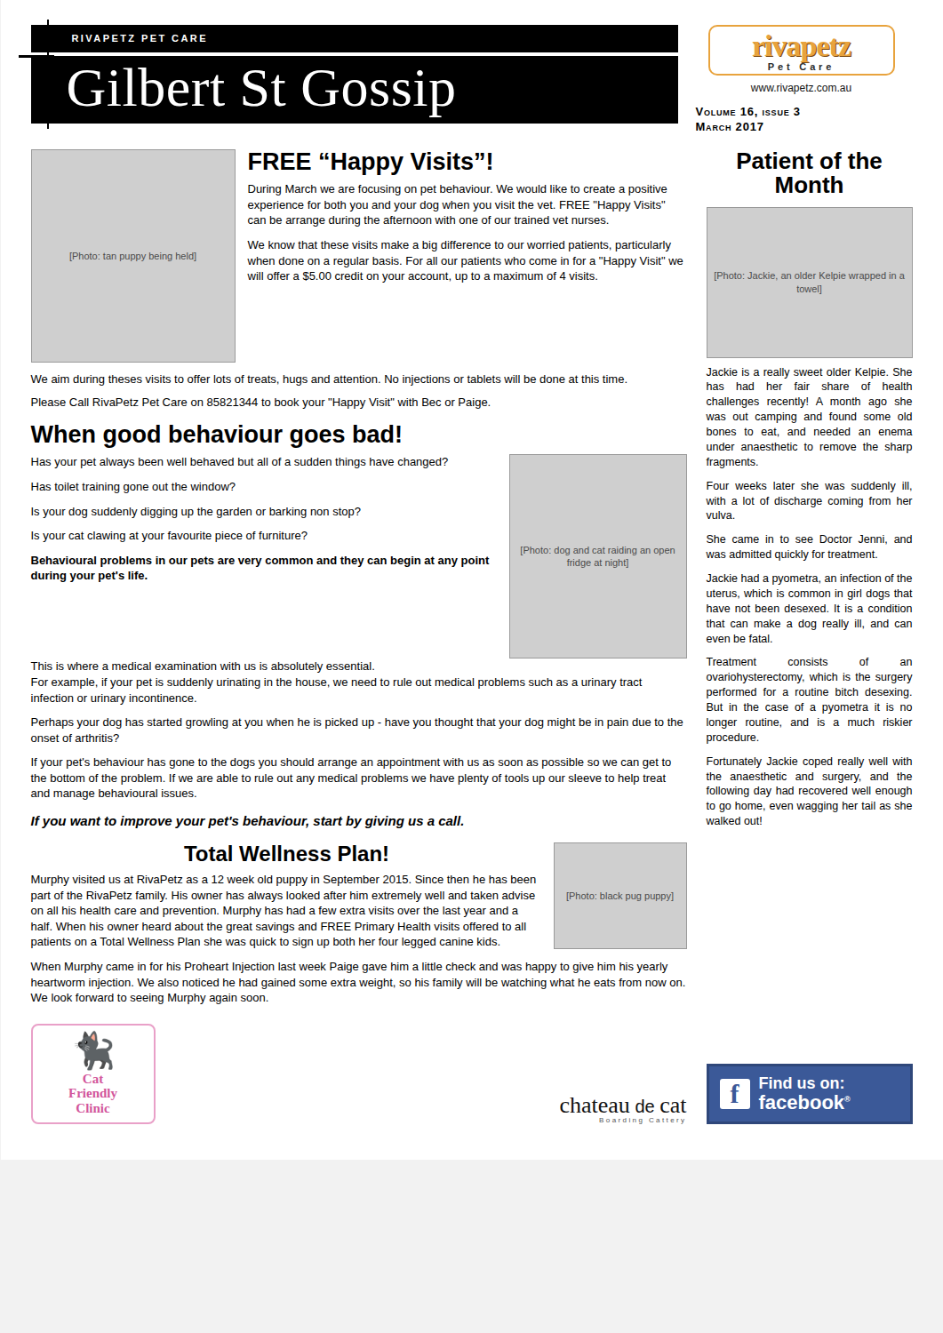RivaPetz Pet Care
Gilbert St Gossip
rivapetzPet Care
www.rivapetz.com.au
Volume 16, issue 3
March 2017
[Photo: tan puppy being held]
FREE “Happy Visits”!
During March we are focusing on pet behaviour. We would like to create a positive experience for both you and your dog when you visit the vet. FREE "Happy Visits" can be arrange during the afternoon with one of our trained vet nurses.
We know that these visits make a big difference to our worried patients, particularly when done on a regular basis. For all our patients who come in for a "Happy Visit" we will offer a $5.00 credit on your account, up to a maximum of 4 visits.
We aim during theses visits to offer lots of treats, hugs and attention. No injections or tablets will be done at this time.
Please Call RivaPetz Pet Care on 85821344 to book your "Happy Visit" with Bec or Paige.
When good behaviour goes bad!
Has your pet always been well behaved but all of a sudden things have changed?
Has toilet training gone out the window?
Is your dog suddenly digging up the garden or barking non stop?
Is your cat clawing at your favourite piece of furniture?
Behavioural problems in our pets are very common and they can begin at any point during your pet's life.
[Photo: dog and cat raiding an open fridge at night]
This is where a medical examination with us is absolutely essential.
For example, if your pet is suddenly urinating in the house, we need to rule out medical problems such as a urinary tract infection or urinary incontinence.
Perhaps your dog has started growling at you when he is picked up - have you thought that your dog might be in pain due to the onset of arthritis?
If your pet's behaviour has gone to the dogs you should arrange an appointment with us as soon as possible so we can get to the bottom of the problem. If we are able to rule out any medical problems we have plenty of tools up our sleeve to help treat and manage behavioural issues.
If you want to improve your pet's behaviour, start by giving us a call.
Total Wellness Plan!
Murphy visited us at RivaPetz as a 12 week old puppy in September 2015. Since then he has been part of the RivaPetz family. His owner has always looked after him extremely well and taken advise on all his health care and prevention. Murphy has had a few extra visits over the last year and a half. When his owner heard about the great savings and FREE Primary Health visits offered to all patients on a Total Wellness Plan she was quick to sign up both her four legged canine kids.
[Photo: black pug puppy]
When Murphy came in for his Proheart Injection last week Paige gave him a little check and was happy to give him his yearly heartworm injection. We also noticed he had gained some extra weight, so his family will be watching what he eats from now on. We look forward to seeing Murphy again soon.
Patient of the Month
[Photo: Jackie, an older Kelpie wrapped in a towel]
Jackie is a really sweet older Kelpie. She has had her fair share of health challenges recently! A month ago she was out camping and found some old bones to eat, and needed an enema under anaesthetic to remove the sharp fragments.
Four weeks later she was suddenly ill, with a lot of discharge coming from her vulva.
She came in to see Doctor Jenni, and was admitted quickly for treatment.
Jackie had a pyometra, an infection of the uterus, which is common in girl dogs that have not been desexed. It is a condition that can make a dog really ill, and can even be fatal.
Treatment consists of an ovariohysterectomy, which is the surgery performed for a routine bitch desexing. But in the case of a pyometra it is no longer routine, and is a much riskier procedure.
Fortunately Jackie coped really well with the anaesthetic and surgery, and the following day had recovered well enough to go home, even wagging her tail as she walked out!
🐈‍⬛
Cat
Friendly
Clinic
chateau de cat Boarding Cattery
f
Find us on:facebook®